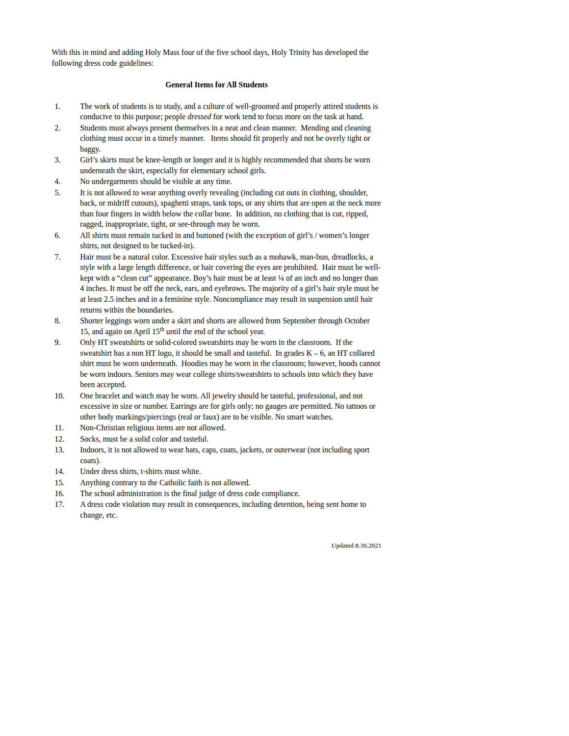With this in mind and adding Holy Mass four of the five school days, Holy Trinity has developed the following dress code guidelines:
General Items for All Students
1. The work of students is to study, and a culture of well-groomed and properly attired students is conducive to this purpose; people dressed for work tend to focus more on the task at hand.
2. Students must always present themselves in a neat and clean manner. Mending and cleaning clothing must occur in a timely manner. Items should fit properly and not be overly tight or baggy.
3. Girl’s skirts must be knee-length or longer and it is highly recommended that shorts be worn underneath the skirt, especially for elementary school girls.
4. No undergarments should be visible at any time.
5. It is not allowed to wear anything overly revealing (including cut outs in clothing, shoulder, back, or midriff cutouts), spaghetti straps, tank tops, or any shirts that are open at the neck more than four fingers in width below the collar bone. In addition, no clothing that is cut, ripped, ragged, inappropriate, tight, or see-through may be worn.
6. All shirts must remain tucked in and buttoned (with the exception of girl’s / women’s longer shirts, not designed to be tucked-in).
7. Hair must be a natural color. Excessive hair styles such as a mohawk, man-bun, dreadlocks, a style with a large length difference, or hair covering the eyes are prohibited. Hair must be well-kept with a “clean cut” appearance. Boy’s hair must be at least ¼ of an inch and no longer than 4 inches. It must be off the neck, ears, and eyebrows. The majority of a girl’s hair style must be at least 2.5 inches and in a feminine style. Noncompliance may result in suspension until hair returns within the boundaries.
8. Shorter leggings worn under a skirt and shorts are allowed from September through October 15, and again on April 15th until the end of the school year.
9. Only HT sweatshirts or solid-colored sweatshirts may be worn in the classroom. If the sweatshirt has a non HT logo, it should be small and tasteful. In grades K – 6, an HT collared shirt must be worn underneath. Hoodies may be worn in the classroom; however, hoods cannot be worn indoors. Seniors may wear college shirts/sweatshirts to schools into which they have been accepted.
10. One bracelet and watch may be worn. All jewelry should be tasteful, professional, and not excessive in size or number. Earrings are for girls only; no gauges are permitted. No tattoos or other body markings/piercings (real or faux) are to be visible. No smart watches.
11. Non-Christian religious items are not allowed.
12. Socks, must be a solid color and tasteful.
13. Indoors, it is not allowed to wear hats, caps, coats, jackets, or outerwear (not including sport coats).
14. Under dress shirts, t-shirts must white.
15. Anything contrary to the Catholic faith is not allowed.
16. The school administration is the final judge of dress code compliance.
17. A dress code violation may result in consequences, including detention, being sent home to change, etc.
Updated 8.30.2021